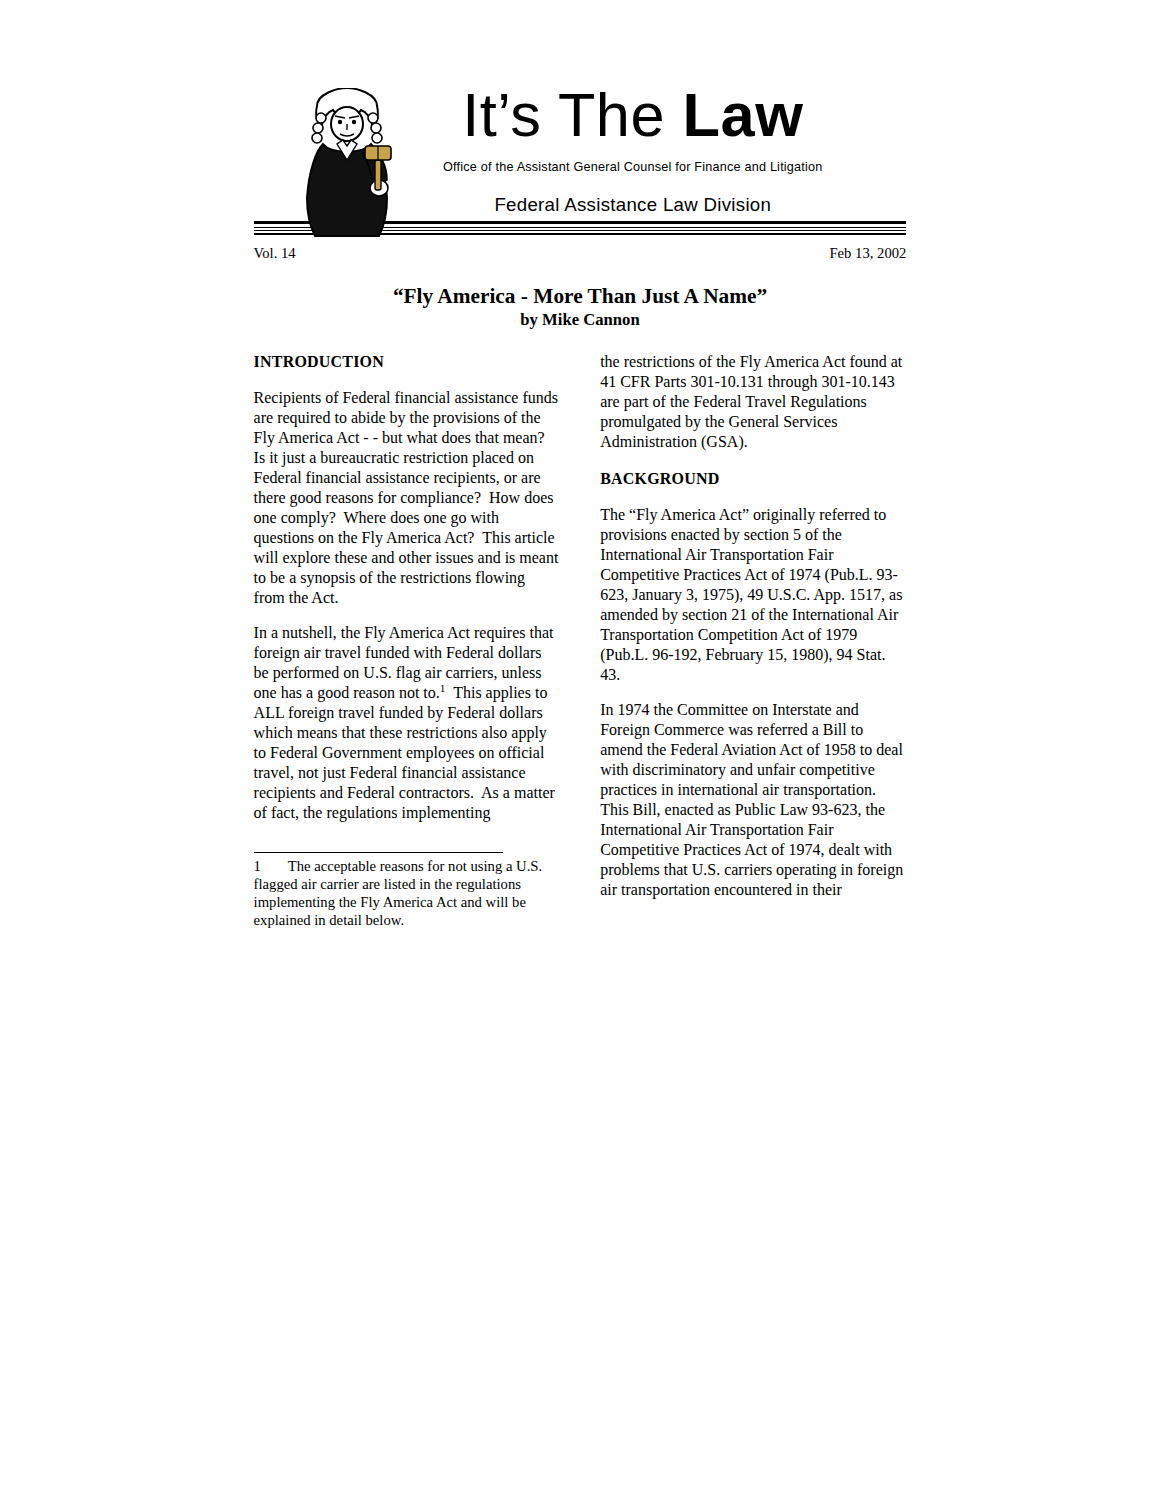It’s The Law
Office of the Assistant General Counsel for Finance and Litigation
Federal Assistance Law Division
Vol. 14 Feb 13, 2002
“Fly America - More Than Just A Name”
by Mike Cannon
INTRODUCTION
Recipients of Federal financial assistance funds are required to abide by the provisions of the Fly America Act - - but what does that mean? Is it just a bureaucratic restriction placed on Federal financial assistance recipients, or are there good reasons for compliance? How does one comply? Where does one go with questions on the Fly America Act? This article will explore these and other issues and is meant to be a synopsis of the restrictions flowing from the Act.
In a nutshell, the Fly America Act requires that foreign air travel funded with Federal dollars be performed on U.S. flag air carriers, unless one has a good reason not to.1 This applies to ALL foreign travel funded by Federal dollars which means that these restrictions also apply to Federal Government employees on official travel, not just Federal financial assistance recipients and Federal contractors. As a matter of fact, the regulations implementing
1 The acceptable reasons for not using a U.S. flagged air carrier are listed in the regulations implementing the Fly America Act and will be explained in detail below.
the restrictions of the Fly America Act found at 41 CFR Parts 301-10.131 through 301-10.143 are part of the Federal Travel Regulations promulgated by the General Services Administration (GSA).
BACKGROUND
The “Fly America Act” originally referred to provisions enacted by section 5 of the International Air Transportation Fair Competitive Practices Act of 1974 (Pub.L. 93-623, January 3, 1975), 49 U.S.C. App. 1517, as amended by section 21 of the International Air Transportation Competition Act of 1979 (Pub.L. 96-192, February 15, 1980), 94 Stat. 43.
In 1974 the Committee on Interstate and Foreign Commerce was referred a Bill to amend the Federal Aviation Act of 1958 to deal with discriminatory and unfair competitive practices in international air transportation. This Bill, enacted as Public Law 93-623, the International Air Transportation Fair Competitive Practices Act of 1974, dealt with problems that U.S. carriers operating in foreign air transportation encountered in their